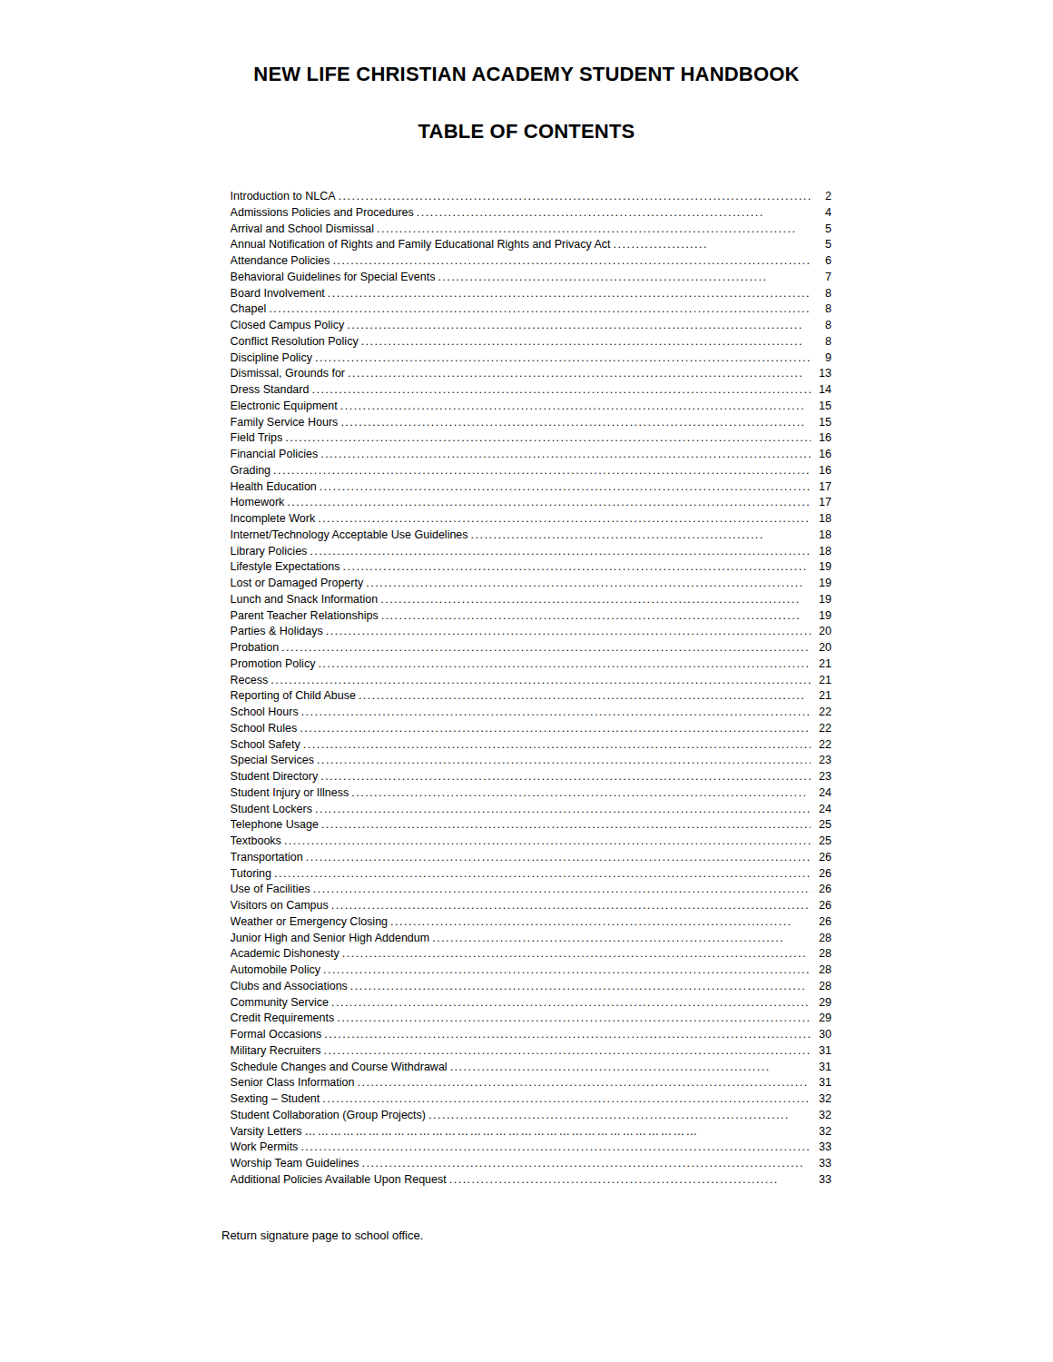NEW LIFE CHRISTIAN ACADEMY STUDENT HANDBOOK
TABLE OF CONTENTS
Introduction to NLCA........................................................................................................... 2
Admissions Policies and Procedures............................................................................. 4
Arrival and School Dismissal............................................................................................. 5
Annual Notification of Rights and Family Educational Rights and Privacy Act..................... 5
Attendance Policies............................................................................................................. 6
Behavioral Guidelines for Special Events......................................................................... 7
Board Involvement.............................................................................................................. 8
Chapel............................................................................................................................. 8
Closed Campus Policy..................................................................................................... 8
Conflict Resolution Policy.................................................................................................. 8
Discipline Policy................................................................................................................. 9
Dismissal, Grounds for..................................................................................................... 13
Dress Standard................................................................................................................ 14
Electronic Equipment....................................................................................................... 15
Family Service Hours....................................................................................................... 15
Field Trips......................................................................................................................... 16
Financial Policies.............................................................................................................. 16
Grading........................................................................................................................... 16
Health Education.............................................................................................................. 17
Homework....................................................................................................................... 17
Incomplete Work............................................................................................................... 18
Internet/Technology Acceptable Use Guidelines................................................................. 18
Library Policies.................................................................................................................. 18
Lifestyle Expectations....................................................................................................... 19
Lost or Damaged Property................................................................................................. 19
Lunch and Snack Information............................................................................................. 19
Parent Teacher Relationships............................................................................................. 19
Parties & Holidays.............................................................................................................. 20
Probation......................................................................................................................... 20
Promotion Policy............................................................................................................... 21
Recess........................................................................................................................... 21
Reporting of Child Abuse................................................................................................... 21
School Hours.................................................................................................................... 22
School Rules..................................................................................................................... 22
School Safety.................................................................................................................... 22
Special Services............................................................................................................... 23
Student Directory............................................................................................................... 23
Student Injury or Illness..................................................................................................... 24
Student Lockers................................................................................................................ 24
Telephone Usage.............................................................................................................. 25
Textbooks......................................................................................................................... 25
Transportation................................................................................................................... 26
Tutoring........................................................................................................................... 26
Use of Facilities.................................................................................................................. 26
Visitors on Campus............................................................................................................ 26
Weather or Emergency Closing......................................................................................... 26
Junior High and Senior High Addendum.............................................................................. 28
Academic Dishonesty....................................................................................................... 28
Automobile Policy.............................................................................................................. 28
Clubs and Associations..................................................................................................... 28
Community Service........................................................................................................... 29
Credit Requirements......................................................................................................... 29
Formal Occasions.............................................................................................................. 30
Military Recruiters.............................................................................................................. 31
Schedule Changes and Course Withdrawal....................................................................... 31
Senior Class Information.................................................................................................... 31
Sexting – Student............................................................................................................... 32
Student Collaboration (Group Projects)................................................................................ 32
Varsity Letters…………………………………………………………………………………32
Work Permits.................................................................................................................... 33
Worship Team Guidelines.................................................................................................. 33
Additional Policies Available Upon Request......................................................................... 33
Return signature page to school office.